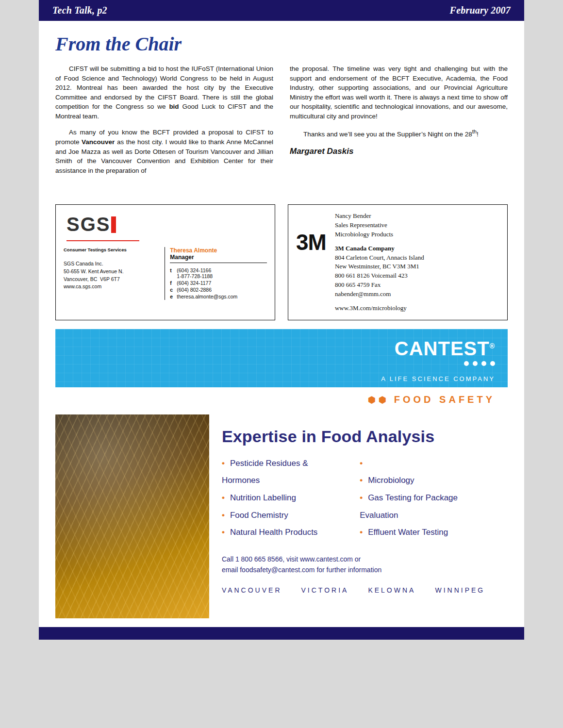Tech Talk, p2
February 2007
From the Chair
CIFST will be submitting a bid to host the IUFoST (International Union of Food Science and Technology) World Congress to be held in August 2012. Montreal has been awarded the host city by the Executive Committee and endorsed by the CIFST Board. There is still the global competition for the Congress so we bid Good Luck to CIFST and the Montreal team.
As many of you know the BCFT provided a proposal to CIFST to promote Vancouver as the host city. I would like to thank Anne McCannel and Joe Mazza as well as Dorte Ottesen of Tourism Vancouver and Jillian Smith of the Vancouver Convention and Exhibition Center for their assistance in the preparation of
the proposal. The timeline was very tight and challenging but with the support and endorsement of the BCFT Executive, Academia, the Food Industry, other supporting associations, and our Provincial Agriculture Ministry the effort was well worth it. There is always a next time to show off our hospitality, scientific and technological innovations, and our awesome, multicultural city and province!
Thanks and we’ll see you at the Supplier’s Night on the 28th!
Margaret Daskis
SGS
Consumer Testings Services
SGS Canada Inc.
50-655 W. Kent Avenue N.
Vancouver, BC V6P 6T7
www.ca.sgs.com
Theresa Almonte
Manager
| t | (604) 324-1166 1-877-728-1188 |
| f | (604) 324-1177 |
| c | (604) 802-2886 |
| e | theresa.almonte@sgs.com |
3M
Nancy Bender
Sales Representative
Microbiology Products 3M Canada Company
804 Carleton Court, Annacis Island
New Westminster, BC V3M 3M1
800 661 8126 Voicemail 423
800 665 4759 Fax
nabender@mmm.com www.3M.com/microbiology
CANTEST®
A LIFE SCIENCE COMPANY
⬢⬢FOOD SAFETY
Expertise in Food Analysis
Pesticide Residues & Hormones
Nutrition Labelling
Food Chemistry
Natural Health Products
Microbiology
Gas Testing for Package Evaluation
Effluent Water Testing
Call 1 800 665 8566, visit www.cantest.com or
email foodsafety@cantest.com for further information
VANCOUVER VICTORIA KELOWNA WINNIPEG